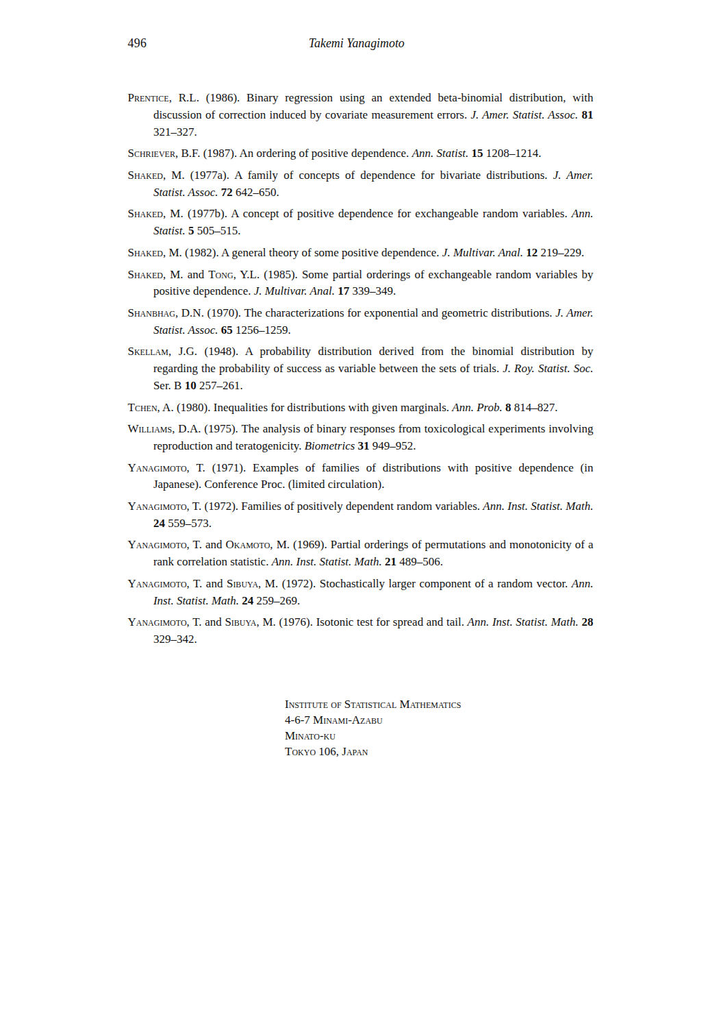496 Takemi Yanagimoto
Prentice, R.L. (1986). Binary regression using an extended beta-binomial distribution, with discussion of correction induced by covariate measurement errors. J. Amer. Statist. Assoc. 81 321–327.
Schriever, B.F. (1987). An ordering of positive dependence. Ann. Statist. 15 1208–1214.
Shaked, M. (1977a). A family of concepts of dependence for bivariate distributions. J. Amer. Statist. Assoc. 72 642–650.
Shaked, M. (1977b). A concept of positive dependence for exchangeable random variables. Ann. Statist. 5 505–515.
Shaked, M. (1982). A general theory of some positive dependence. J. Multivar. Anal. 12 219–229.
Shaked, M. and Tong, Y.L. (1985). Some partial orderings of exchangeable random variables by positive dependence. J. Multivar. Anal. 17 339–349.
Shanbhag, D.N. (1970). The characterizations for exponential and geometric distributions. J. Amer. Statist. Assoc. 65 1256–1259.
Skellam, J.G. (1948). A probability distribution derived from the binomial distribution by regarding the probability of success as variable between the sets of trials. J. Roy. Statist. Soc. Ser. B 10 257–261.
Tchen, A. (1980). Inequalities for distributions with given marginals. Ann. Prob. 8 814–827.
Williams, D.A. (1975). The analysis of binary responses from toxicological experiments involving reproduction and teratogenicity. Biometrics 31 949–952.
Yanagimoto, T. (1971). Examples of families of distributions with positive dependence (in Japanese). Conference Proc. (limited circulation).
Yanagimoto, T. (1972). Families of positively dependent random variables. Ann. Inst. Statist. Math. 24 559–573.
Yanagimoto, T. and Okamoto, M. (1969). Partial orderings of permutations and monotonicity of a rank correlation statistic. Ann. Inst. Statist. Math. 21 489–506.
Yanagimoto, T. and Sibuya, M. (1972). Stochastically larger component of a random vector. Ann. Inst. Statist. Math. 24 259–269.
Yanagimoto, T. and Sibuya, M. (1976). Isotonic test for spread and tail. Ann. Inst. Statist. Math. 28 329–342.
Institute of Statistical Mathematics
4-6-7 Minami-Azabu
Minato-ku
Tokyo 106, Japan